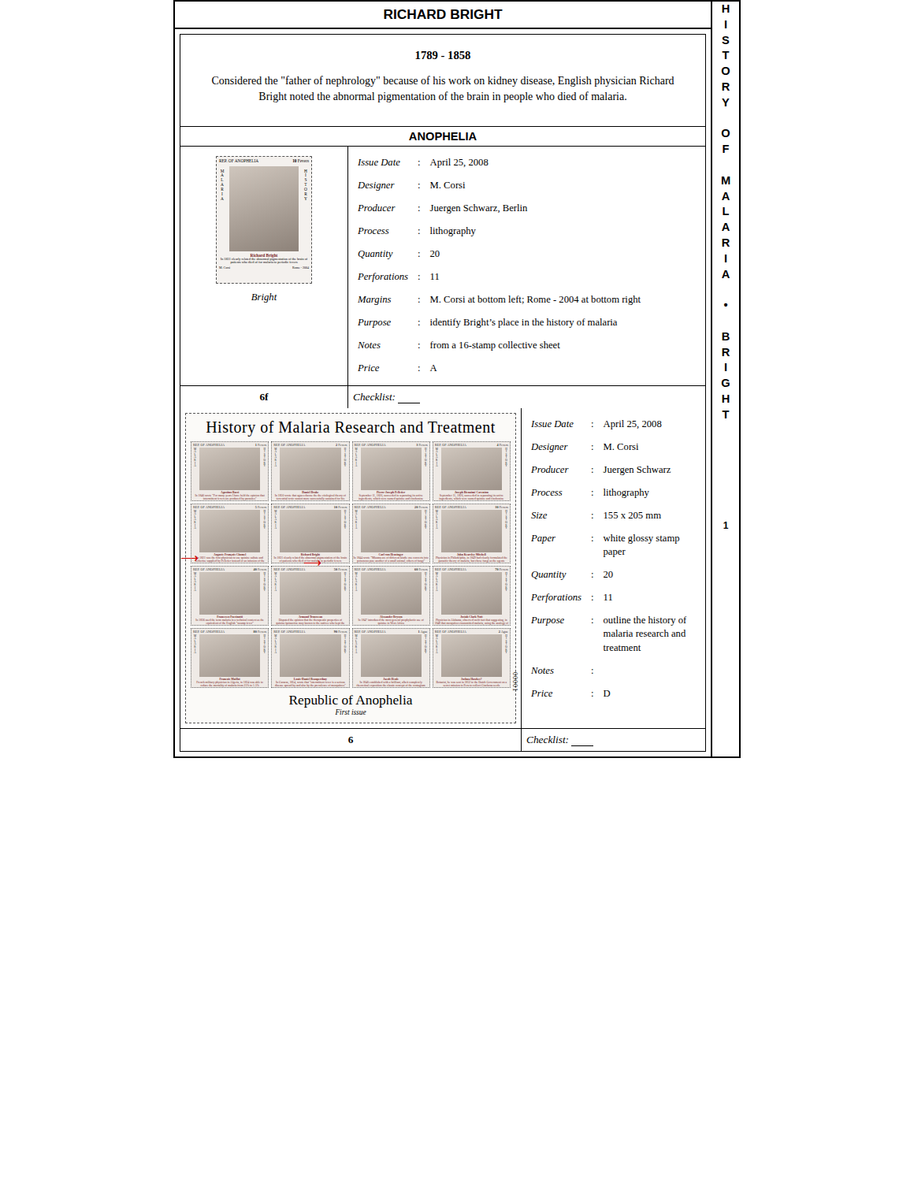| RICHARD BRIGHT 1789 - 1858 Considered the "father of nephrology" because of his work on kidney disease, English physician Richard Bright noted the abnormal pigmentation of the brain in people who died of malaria. ANOPHELIA / REP. OF ANOPHELIA 10 Fevers M A L A R I A H I S T O R Y Richard Bright In 1831 clearly related the abnormal pigmentation of the brain of patients who died of for malaria to periodic fevers M. Corsi Rome - 2004 Bright / / Issue Date / : / April 25, 2008 / / Designer / : / M. Corsi / / Producer / : / Juergen Schwarz, Berlin / / Process / : / lithography / / Quantity / : / 20 / / Perforations / : / 11 / / Margins / : / M. Corsi at bottom left; Rome - 2004 at bottom right / / Purpose / : / identify Bright’s place in the history of malaria / / Notes / : / from a 16-stamp collective sheet / / Price / : / A / / / 6f / Checklist : / / History of Malaria Research and Treatment REP. OF ANOPHELIA 1 Fevers M A L A R I A H I S T O R Y Agostino Bassi In 1846 wrote "For many years I have held the opinion that intermittent fevers are produced by parasites" REP. OF ANOPHELIA 2 Fevers M A L A R I A H I S T O R Y Daniel Drake In 1850 wrote that agues choose the the etiological theory of terrestrial toxic cannot more successfully sustained for his organo-ammoniacal hypothesis than his rival on ... REP. OF ANOPHELIA 3 Fevers M A L A R I A H I S T O R Y Pierre-Joseph Pelletier September 11, 1820, succeeded in separating its active ingredients, which were named quinine and cinchonine REP. OF ANOPHELIA 4 Fevers M A L A R I A H I S T O R Y Joseph Bienaimé Caventou September 11, 1820, succeeded in separating its active ingredients, which were named quinine and cinchonine REP. OF ANOPHELIA 5 Fevers M A L A R I A H I S T O R Y Auguste François Chomel In 1821 was the first physician to use quinine sulfate and berberine supplied by Pelletier instead of an infusion of the bark REP. OF ANOPHELIA 10 Fevers M A L A R I A H I S T O R Y Richard Bright In 1831 clearly related the abnormal pigmentation of the brain of patients who died of for malaria to periodic fevers REP. OF ANOPHELIA 20 Fevers M A L A R I A H I S T O R Y Carl von Heusinger In 1844 wrote "Miasma are of different kinds: one converts into poisonous pus; another of a small animal, others of fungi" REP. OF ANOPHELIA 30 Fevers M A L A R I A H I S T O R Y John Kearsley Mitchell Physician in Philadelphia, in 1849 had clearly formulated the parasitic theory of malaria, but chose fungi as the agents REP. OF ANOPHELIA 40 Fevers M A L A R I A H I S T O R Y Francesco Fucsinotti In 1836 used the term malaria in a technical context as the equivalent of the English "swamp fever" REP. OF ANOPHELIA 50 Fevers M A L A R I A H I S T O R Y Armand Trousseau Disputed the opinion that the therapeutic properties of quinine/quinacrine may known to the natives who kept the information secret REP. OF ANOPHELIA 60 Fevers M A L A R I A H I S T O R Y Alexander Bryson In 1847 introduced the most general prophylactic use of quinine in West Africa REP. OF ANOPHELIA 70 Fevers M A L A R I A H I S T O R Y Josiah Clark Nott Physician in Alabama, observed swift fact that suggesting, in 1848 that mosquitoes transmitted malaria, using the analogy of yellow fever REP. OF ANOPHELIA 80 Fevers M A L A R I A H I S T O R Y Francois Maillot French military physician in Algeria, in 1834 was able to reduce the mortality of malaria from 25% to 1.5% REP. OF ANOPHELIA 90 Fevers M A L A R I A H I S T O R Y Louis-Daniel Beauperthuy In Caracas, 1854, wrote that "intermittent fever is a serious disease spread by and also by the prevalence of mosquitoes" REP. OF ANOPHELIA 1 Ague M A L A R I A H I S T O R Y Jacob Henle In 1840 established with a brilliant, albeit completely theoretical exposition the classic concept of the contagium vivum REP. OF ANOPHELIA 2 Ague M A L A R I A H I S T O R Y Joshua Hawkes? Botanist, he was sent in 1852 to the Dutch Government on a secret mission to Peru to collect Cinchona seeds Republic of Anophelia First issue 00001 ⟶ ⟶ / / Issue Date / : / April 25, 2008 / / Designer / : / M. Corsi / / Producer / : / Juergen Schwarz / / Process / : / lithography / / Size / : / 155 x 205 mm / / Paper / : / white glossy stamp paper / / Quantity / : / 20 / / Perforations / : / 11 / / Purpose / : / outline the history of malaria research and treatment / / Notes / : / / / Price / : / D / / / 6 / Checklist : / | H I S T O R Y O F M A L A R I A • B R I G H T 1 |